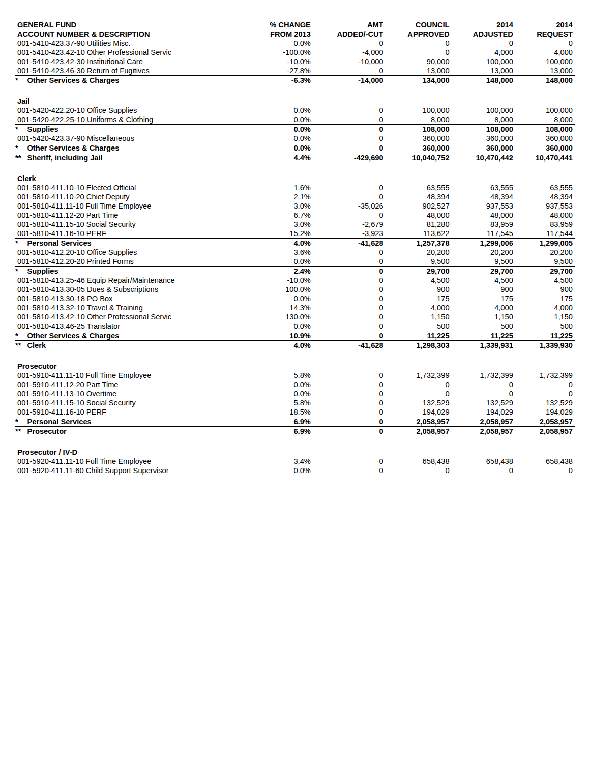| GENERAL FUND | % CHANGE | AMT | COUNCIL | 2014 | 2014 |
| --- | --- | --- | --- | --- | --- |
| ACCOUNT NUMBER & DESCRIPTION | FROM 2013 | ADDED/-CUT | APPROVED | ADJUSTED | REQUEST |
| 001-5410-423.37-90 Utilities Misc. | 0.0% | 0 | 0 | 0 | 0 |
| 001-5410-423.42-10 Other Professional Servic | -100.0% | -4,000 | 0 | 4,000 | 4,000 |
| 001-5410-423.42-30 Institutional Care | -10.0% | -10,000 | 90,000 | 100,000 | 100,000 |
| 001-5410-423.46-30 Return of Fugitives | -27.8% | 0 | 13,000 | 13,000 | 13,000 |
| * Other Services & Charges | -6.3% | -14,000 | 134,000 | 148,000 | 148,000 |
| Jail | |
| 001-5420-422.20-10 Office Supplies | 0.0% | 0 | 100,000 | 100,000 | 100,000 |
| 001-5420-422.25-10 Uniforms & Clothing | 0.0% | 0 | 8,000 | 8,000 | 8,000 |
| * Supplies | 0.0% | 0 | 108,000 | 108,000 | 108,000 |
| 001-5420-423.37-90 Miscellaneous | 0.0% | 0 | 360,000 | 360,000 | 360,000 |
| * Other Services & Charges | 0.0% | 0 | 360,000 | 360,000 | 360,000 |
| ** Sheriff, including Jail | 4.4% | -429,690 | 10,040,752 | 10,470,442 | 10,470,441 |
| Clerk | |
| 001-5810-411.10-10 Elected Official | 1.6% | 0 | 63,555 | 63,555 | 63,555 |
| 001-5810-411.10-20 Chief Deputy | 2.1% | 0 | 48,394 | 48,394 | 48,394 |
| 001-5810-411.11-10 Full Time Employee | 3.0% | -35,026 | 902,527 | 937,553 | 937,553 |
| 001-5810-411.12-20 Part Time | 6.7% | 0 | 48,000 | 48,000 | 48,000 |
| 001-5810-411.15-10 Social Security | 3.0% | -2,679 | 81,280 | 83,959 | 83,959 |
| 001-5810-411.16-10 PERF | 15.2% | -3,923 | 113,622 | 117,545 | 117,544 |
| * Personal Services | 4.0% | -41,628 | 1,257,378 | 1,299,006 | 1,299,005 |
| 001-5810-412.20-10 Office Supplies | 3.6% | 0 | 20,200 | 20,200 | 20,200 |
| 001-5810-412.20-20 Printed Forms | 0.0% | 0 | 9,500 | 9,500 | 9,500 |
| * Supplies | 2.4% | 0 | 29,700 | 29,700 | 29,700 |
| 001-5810-413.25-46 Equip Repair/Maintenance | -10.0% | 0 | 4,500 | 4,500 | 4,500 |
| 001-5810-413.30-05 Dues & Subscriptions | 100.0% | 0 | 900 | 900 | 900 |
| 001-5810-413.30-18 PO Box | 0.0% | 0 | 175 | 175 | 175 |
| 001-5810-413.32-10 Travel & Training | 14.3% | 0 | 4,000 | 4,000 | 4,000 |
| 001-5810-413.42-10 Other Professional Servic | 130.0% | 0 | 1,150 | 1,150 | 1,150 |
| 001-5810-413.46-25 Translator | 0.0% | 0 | 500 | 500 | 500 |
| * Other Services & Charges | 10.9% | 0 | 11,225 | 11,225 | 11,225 |
| ** Clerk | 4.0% | -41,628 | 1,298,303 | 1,339,931 | 1,339,930 |
| Prosecutor | |
| 001-5910-411.11-10 Full Time Employee | 5.8% | 0 | 1,732,399 | 1,732,399 | 1,732,399 |
| 001-5910-411.12-20 Part Time | 0.0% | 0 | 0 | 0 | 0 |
| 001-5910-411.13-10 Overtime | 0.0% | 0 | 0 | 0 | 0 |
| 001-5910-411.15-10 Social Security | 5.8% | 0 | 132,529 | 132,529 | 132,529 |
| 001-5910-411.16-10 PERF | 18.5% | 0 | 194,029 | 194,029 | 194,029 |
| * Personal Services | 6.9% | 0 | 2,058,957 | 2,058,957 | 2,058,957 |
| ** Prosecutor | 6.9% | 0 | 2,058,957 | 2,058,957 | 2,058,957 |
| Prosecutor / IV-D | |
| 001-5920-411.11-10 Full Time Employee | 3.4% | 0 | 658,438 | 658,438 | 658,438 |
| 001-5920-411.11-60 Child Support Supervisor | 0.0% | 0 | 0 | 0 | 0 |